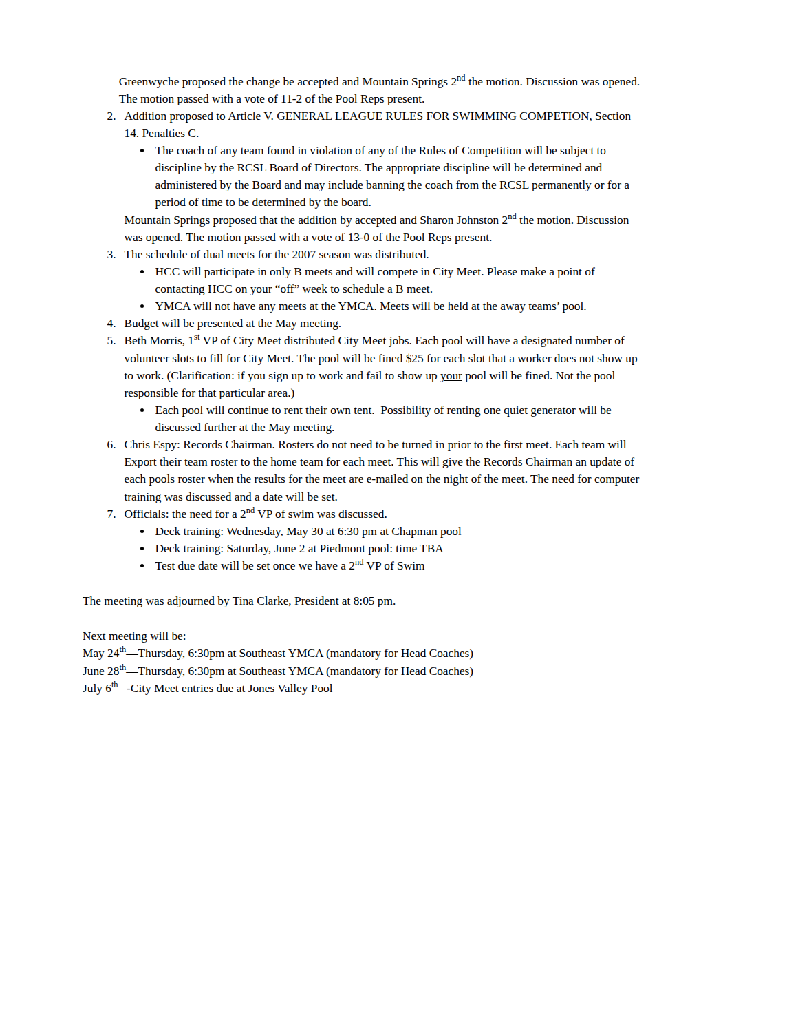Greenwyche proposed the change be accepted and Mountain Springs 2nd the motion. Discussion was opened. The motion passed with a vote of 11-2 of the Pool Reps present.
Addition proposed to Article V. GENERAL LEAGUE RULES FOR SWIMMING COMPETION, Section 14. Penalties C.
The coach of any team found in violation of any of the Rules of Competition will be subject to discipline by the RCSL Board of Directors. The appropriate discipline will be determined and administered by the Board and may include banning the coach from the RCSL permanently or for a period of time to be determined by the board.
Mountain Springs proposed that the addition by accepted and Sharon Johnston 2nd the motion. Discussion was opened. The motion passed with a vote of 13-0 of the Pool Reps present.
The schedule of dual meets for the 2007 season was distributed.
HCC will participate in only B meets and will compete in City Meet. Please make a point of contacting HCC on your “off” week to schedule a B meet.
YMCA will not have any meets at the YMCA. Meets will be held at the away teams’ pool.
Budget will be presented at the May meeting.
Beth Morris, 1st VP of City Meet distributed City Meet jobs. Each pool will have a designated number of volunteer slots to fill for City Meet. The pool will be fined $25 for each slot that a worker does not show up to work. (Clarification: if you sign up to work and fail to show up your pool will be fined. Not the pool responsible for that particular area.)
Each pool will continue to rent their own tent. Possibility of renting one quiet generator will be discussed further at the May meeting.
Chris Espy: Records Chairman. Rosters do not need to be turned in prior to the first meet. Each team will Export their team roster to the home team for each meet. This will give the Records Chairman an update of each pools roster when the results for the meet are e-mailed on the night of the meet. The need for computer training was discussed and a date will be set.
Officials: the need for a 2nd VP of swim was discussed.
Deck training: Wednesday, May 30 at 6:30 pm at Chapman pool
Deck training: Saturday, June 2 at Piedmont pool: time TBA
Test due date will be set once we have a 2nd VP of Swim
The meeting was adjourned by Tina Clarke, President at 8:05 pm.
Next meeting will be:
May 24th—Thursday, 6:30pm at Southeast YMCA (mandatory for Head Coaches)
June 28th—Thursday, 6:30pm at Southeast YMCA (mandatory for Head Coaches)
July 6th----City Meet entries due at Jones Valley Pool